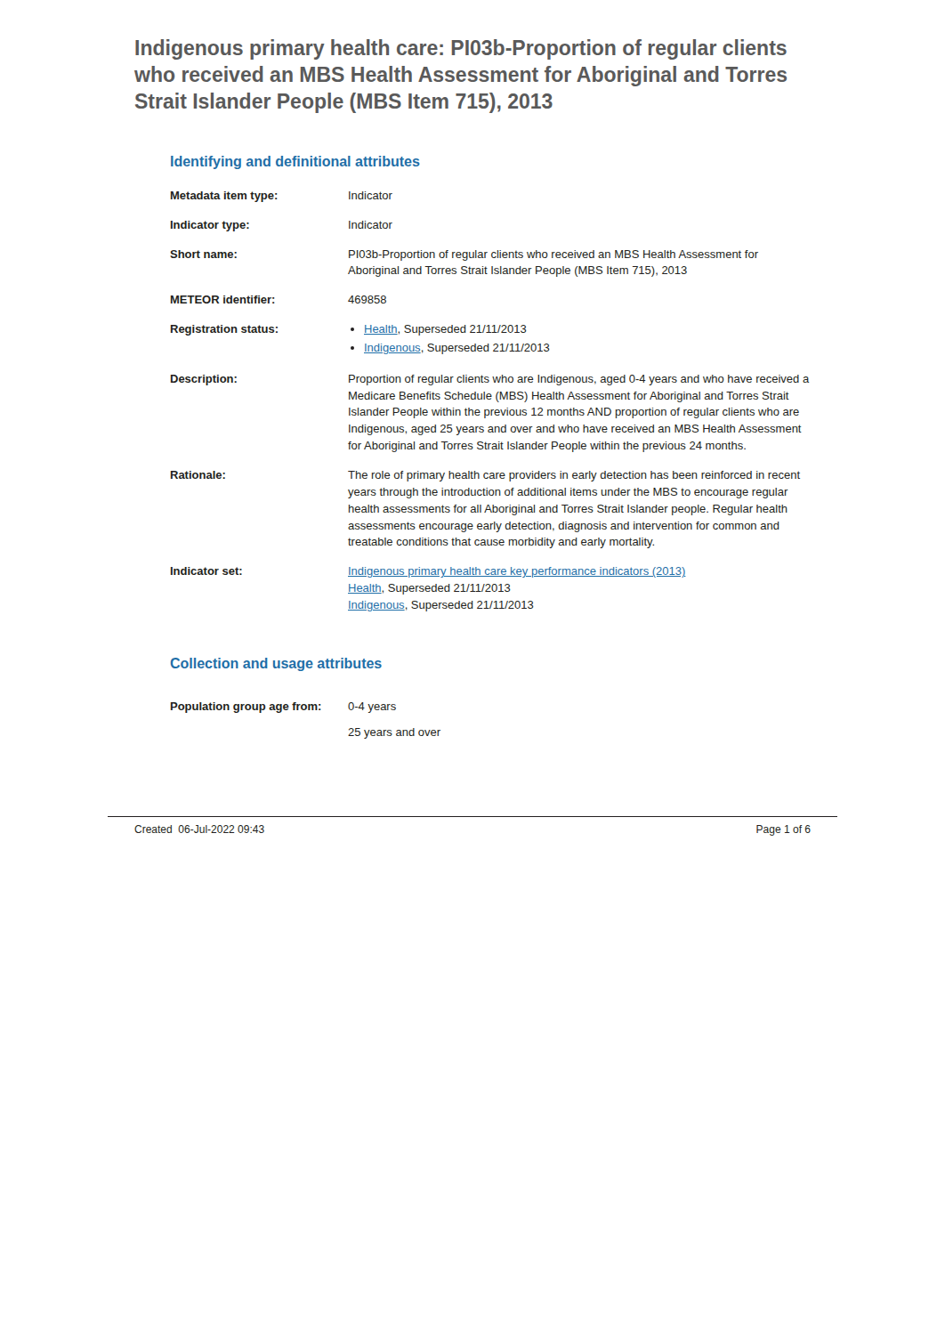Indigenous primary health care: PI03b-Proportion of regular clients who received an MBS Health Assessment for Aboriginal and Torres Strait Islander People (MBS Item 715), 2013
Identifying and definitional attributes
| Metadata item type: | Indicator |
| Indicator type: | Indicator |
| Short name: | PI03b-Proportion of regular clients who received an MBS Health Assessment for Aboriginal and Torres Strait Islander People (MBS Item 715), 2013 |
| METEOR identifier: | 469858 |
| Registration status: | Health , Superseded 21/11/2013 Indigenous , Superseded 21/11/2013 |
| Description: | Proportion of regular clients who are Indigenous, aged 0-4 years and who have received a Medicare Benefits Schedule (MBS) Health Assessment for Aboriginal and Torres Strait Islander People within the previous 12 months AND proportion of regular clients who are Indigenous, aged 25 years and over and who have received an MBS Health Assessment for Aboriginal and Torres Strait Islander People within the previous 24 months. |
| Rationale: | The role of primary health care providers in early detection has been reinforced in recent years through the introduction of additional items under the MBS to encourage regular health assessments for all Aboriginal and Torres Strait Islander people. Regular health assessments encourage early detection, diagnosis and intervention for common and treatable conditions that cause morbidity and early mortality. |
| Indicator set: | Indigenous primary health care key performance indicators (2013) Health , Superseded 21/11/2013 Indigenous , Superseded 21/11/2013 |
Collection and usage attributes
| Population group age from: | 0-4 years 25 years and over |
Created 06-Jul-2022 09:43 Page 1 of 6